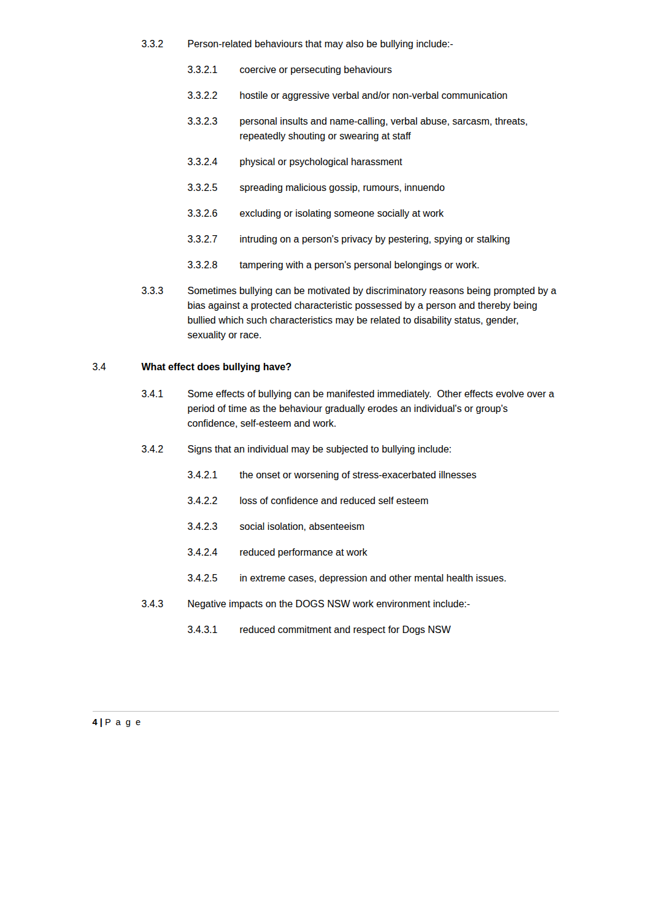3.3.2
Person-related behaviours that may also be bullying include:-
3.3.2.1
coercive or persecuting behaviours
3.3.2.2
hostile or aggressive verbal and/or non-verbal communication
3.3.2.3
personal insults and name-calling, verbal abuse, sarcasm, threats, repeatedly shouting or swearing at staff
3.3.2.4
physical or psychological harassment
3.3.2.5
spreading malicious gossip, rumours, innuendo
3.3.2.6
excluding or isolating someone socially at work
3.3.2.7
intruding on a person's privacy by pestering, spying or stalking
3.3.2.8
tampering with a person's personal belongings or work.
3.3.3
Sometimes bullying can be motivated by discriminatory reasons being prompted by a bias against a protected characteristic possessed by a person and thereby being bullied which such characteristics may be related to disability status, gender, sexuality or race.
3.4
What effect does bullying have?
3.4.1
Some effects of bullying can be manifested immediately. Other effects evolve over a period of time as the behaviour gradually erodes an individual's or group's confidence, self-esteem and work.
3.4.2
Signs that an individual may be subjected to bullying include:
3.4.2.1
the onset or worsening of stress-exacerbated illnesses
3.4.2.2
loss of confidence and reduced self esteem
3.4.2.3
social isolation, absenteeism
3.4.2.4
reduced performance at work
3.4.2.5
in extreme cases, depression and other mental health issues.
3.4.3
Negative impacts on the DOGS NSW work environment include:-
3.4.3.1
reduced commitment and respect for Dogs NSW
4 | P a g e